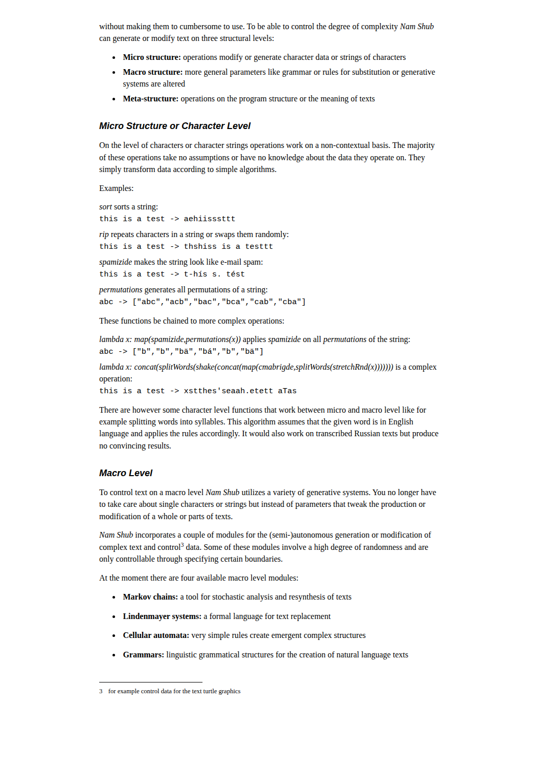without making them to cumbersome to use. To be able to control the degree of complexity Nam Shub can generate or modify text on three structural levels:
Micro structure: operations modify or generate character data or strings of characters
Macro structure: more general parameters like grammar or rules for substitution or generative systems are altered
Meta-structure: operations on the program structure or the meaning of texts
Micro Structure or Character Level
On the level of characters or character strings operations work on a non-contextual basis. The majority of these operations take no assumptions or have no knowledge about the data they operate on. They simply transform data according to simple algorithms.
Examples:
sort sorts a string:
this is a test -> aehiisssttt
rip repeats characters in a string or swaps them randomly:
this is a test -> thshiss is a testtt
spamizide makes the string look like e-mail spam:
this is a test -> t-hís s. tést
permutations generates all permutations of a string:
abc -> ["abc","acb","bac","bca","cab","cba"]
These functions be chained to more complex operations:
lambda x: map(spamizide,permutations(x)) applies spamizide on all permutations of the string:
abc -> ["b","b","bä","bá","b","bä"]
lambda x: concat(splitWords(shake(concat(map(cmabrigde,splitWords(stretchRnd(x))))))) is a complex operation:
this is a test -> xstthes'seaah.etett aTas
There are however some character level functions that work between micro and macro level like for example splitting words into syllables. This algorithm assumes that the given word is in English language and applies the rules accordingly. It would also work on transcribed Russian texts but produce no convincing results.
Macro Level
To control text on a macro level Nam Shub utilizes a variety of generative systems. You no longer have to take care about single characters or strings but instead of parameters that tweak the production or modification of a whole or parts of texts.
Nam Shub incorporates a couple of modules for the (semi-)autonomous generation or modification of complex text and control3 data. Some of these modules involve a high degree of randomness and are only controllable through specifying certain boundaries.
At the moment there are four available macro level modules:
Markov chains: a tool for stochastic analysis and resynthesis of texts
Lindenmayer systems: a formal language for text replacement
Cellular automata: very simple rules create emergent complex structures
Grammars: linguistic grammatical structures for the creation of natural language texts
3for example control data for the text turtle graphics